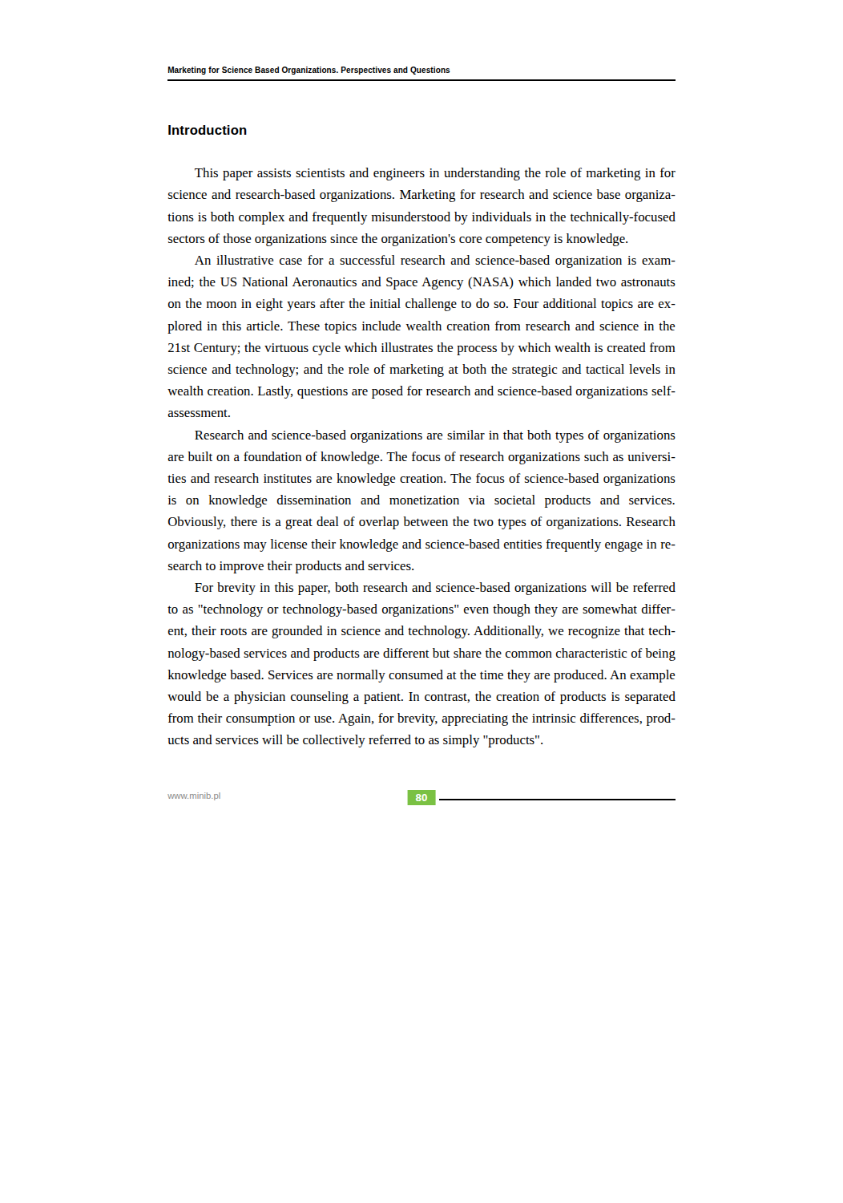Marketing for Science Based Organizations. Perspectives and Questions
Introduction
This paper assists scientists and engineers in understanding the role of marketing in for science and research-based organizations. Marketing for research and science base organizations is both complex and frequently misunderstood by individuals in the technically-focused sectors of those organizations since the organization's core competency is knowledge.
An illustrative case for a successful research and science-based organization is examined; the US National Aeronautics and Space Agency (NASA) which landed two astronauts on the moon in eight years after the initial challenge to do so. Four additional topics are explored in this article. These topics include wealth creation from research and science in the 21st Century; the virtuous cycle which illustrates the process by which wealth is created from science and technology; and the role of marketing at both the strategic and tactical levels in wealth creation. Lastly, questions are posed for research and science-based organizations self-assessment.
Research and science-based organizations are similar in that both types of organizations are built on a foundation of knowledge. The focus of research organizations such as universities and research institutes are knowledge creation. The focus of science-based organizations is on knowledge dissemination and monetization via societal products and services. Obviously, there is a great deal of overlap between the two types of organizations. Research organizations may license their knowledge and science-based entities frequently engage in research to improve their products and services.
For brevity in this paper, both research and science-based organizations will be referred to as "technology or technology-based organizations" even though they are somewhat different, their roots are grounded in science and technology. Additionally, we recognize that technology-based services and products are different but share the common characteristic of being knowledge based. Services are normally consumed at the time they are produced. An example would be a physician counseling a patient. In contrast, the creation of products is separated from their consumption or use. Again, for brevity, appreciating the intrinsic differences, products and services will be collectively referred to as simply "products".
www.minib.pl
80